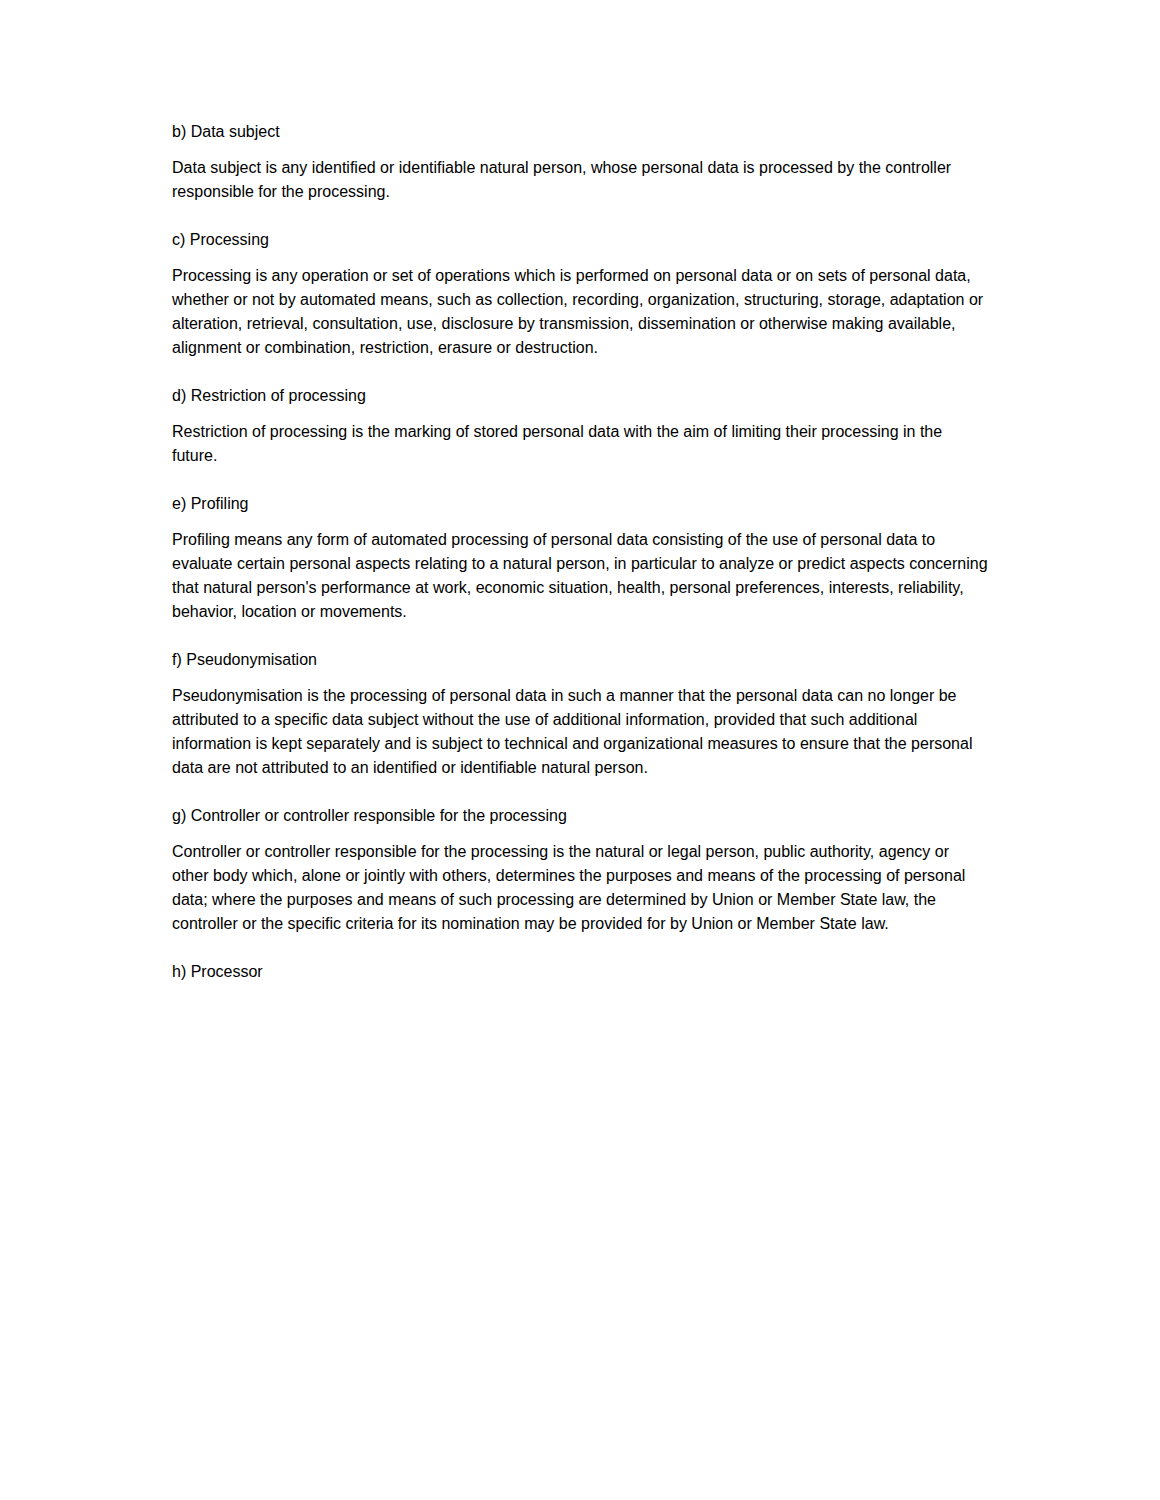b) Data subject
Data subject is any identified or identifiable natural person, whose personal data is processed by the controller responsible for the processing.
c) Processing
Processing is any operation or set of operations which is performed on personal data or on sets of personal data, whether or not by automated means, such as collection, recording, organization, structuring, storage, adaptation or alteration, retrieval, consultation, use, disclosure by transmission, dissemination or otherwise making available, alignment or combination, restriction, erasure or destruction.
d) Restriction of processing
Restriction of processing is the marking of stored personal data with the aim of limiting their processing in the future.
e) Profiling
Profiling means any form of automated processing of personal data consisting of the use of personal data to evaluate certain personal aspects relating to a natural person, in particular to analyze or predict aspects concerning that natural person's performance at work, economic situation, health, personal preferences, interests, reliability, behavior, location or movements.
f) Pseudonymisation
Pseudonymisation is the processing of personal data in such a manner that the personal data can no longer be attributed to a specific data subject without the use of additional information, provided that such additional information is kept separately and is subject to technical and organizational measures to ensure that the personal data are not attributed to an identified or identifiable natural person.
g) Controller or controller responsible for the processing
Controller or controller responsible for the processing is the natural or legal person, public authority, agency or other body which, alone or jointly with others, determines the purposes and means of the processing of personal data; where the purposes and means of such processing are determined by Union or Member State law, the controller or the specific criteria for its nomination may be provided for by Union or Member State law.
h) Processor